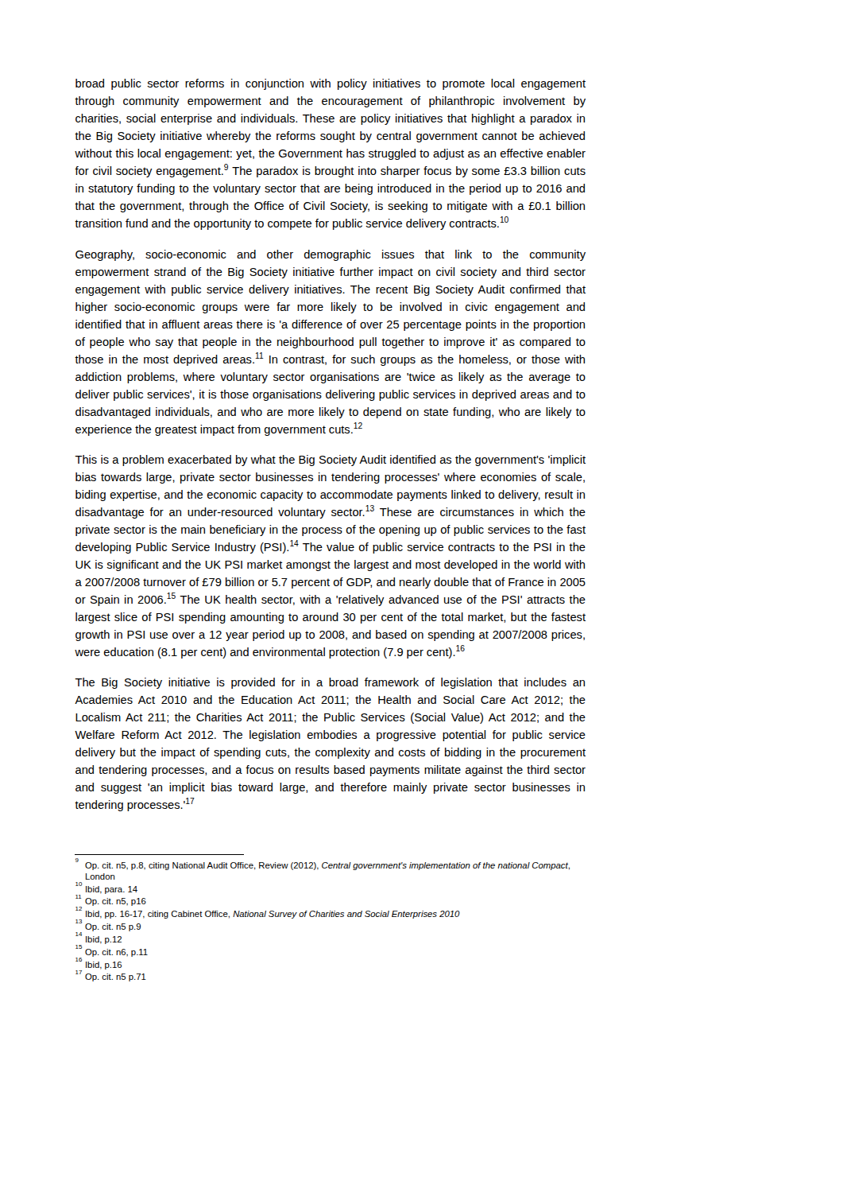broad public sector reforms in conjunction with policy initiatives to promote local engagement through community empowerment and the encouragement of philanthropic involvement by charities, social enterprise and individuals. These are policy initiatives that highlight a paradox in the Big Society initiative whereby the reforms sought by central government cannot be achieved without this local engagement: yet, the Government has struggled to adjust as an effective enabler for civil society engagement.9 The paradox is brought into sharper focus by some £3.3 billion cuts in statutory funding to the voluntary sector that are being introduced in the period up to 2016 and that the government, through the Office of Civil Society, is seeking to mitigate with a £0.1 billion transition fund and the opportunity to compete for public service delivery contracts.10
Geography, socio-economic and other demographic issues that link to the community empowerment strand of the Big Society initiative further impact on civil society and third sector engagement with public service delivery initiatives. The recent Big Society Audit confirmed that higher socio-economic groups were far more likely to be involved in civic engagement and identified that in affluent areas there is 'a difference of over 25 percentage points in the proportion of people who say that people in the neighbourhood pull together to improve it' as compared to those in the most deprived areas.11 In contrast, for such groups as the homeless, or those with addiction problems, where voluntary sector organisations are 'twice as likely as the average to deliver public services', it is those organisations delivering public services in deprived areas and to disadvantaged individuals, and who are more likely to depend on state funding, who are likely to experience the greatest impact from government cuts.12
This is a problem exacerbated by what the Big Society Audit identified as the government's 'implicit bias towards large, private sector businesses in tendering processes' where economies of scale, biding expertise, and the economic capacity to accommodate payments linked to delivery, result in disadvantage for an under-resourced voluntary sector.13 These are circumstances in which the private sector is the main beneficiary in the process of the opening up of public services to the fast developing Public Service Industry (PSI).14 The value of public service contracts to the PSI in the UK is significant and the UK PSI market amongst the largest and most developed in the world with a 2007/2008 turnover of £79 billion or 5.7 percent of GDP, and nearly double that of France in 2005 or Spain in 2006.15 The UK health sector, with a 'relatively advanced use of the PSI' attracts the largest slice of PSI spending amounting to around 30 per cent of the total market, but the fastest growth in PSI use over a 12 year period up to 2008, and based on spending at 2007/2008 prices, were education (8.1 per cent) and environmental protection (7.9 per cent).16
The Big Society initiative is provided for in a broad framework of legislation that includes an Academies Act 2010 and the Education Act 2011; the Health and Social Care Act 2012; the Localism Act 211; the Charities Act 2011; the Public Services (Social Value) Act 2012; and the Welfare Reform Act 2012. The legislation embodies a progressive potential for public service delivery but the impact of spending cuts, the complexity and costs of bidding in the procurement and tendering processes, and a focus on results based payments militate against the third sector and suggest 'an implicit bias toward large, and therefore mainly private sector businesses in tendering processes.'17
9 Op. cit. n5, p.8, citing National Audit Office, Review (2012), Central government's implementation of the national Compact, London
10 Ibid, para. 14
11 Op. cit. n5, p16
12 Ibid, pp. 16-17, citing Cabinet Office, National Survey of Charities and Social Enterprises 2010
13 Op. cit. n5 p.9
14 Ibid, p.12
15 Op. cit. n6, p.11
16 Ibid, p.16
17 Op. cit. n5 p.71